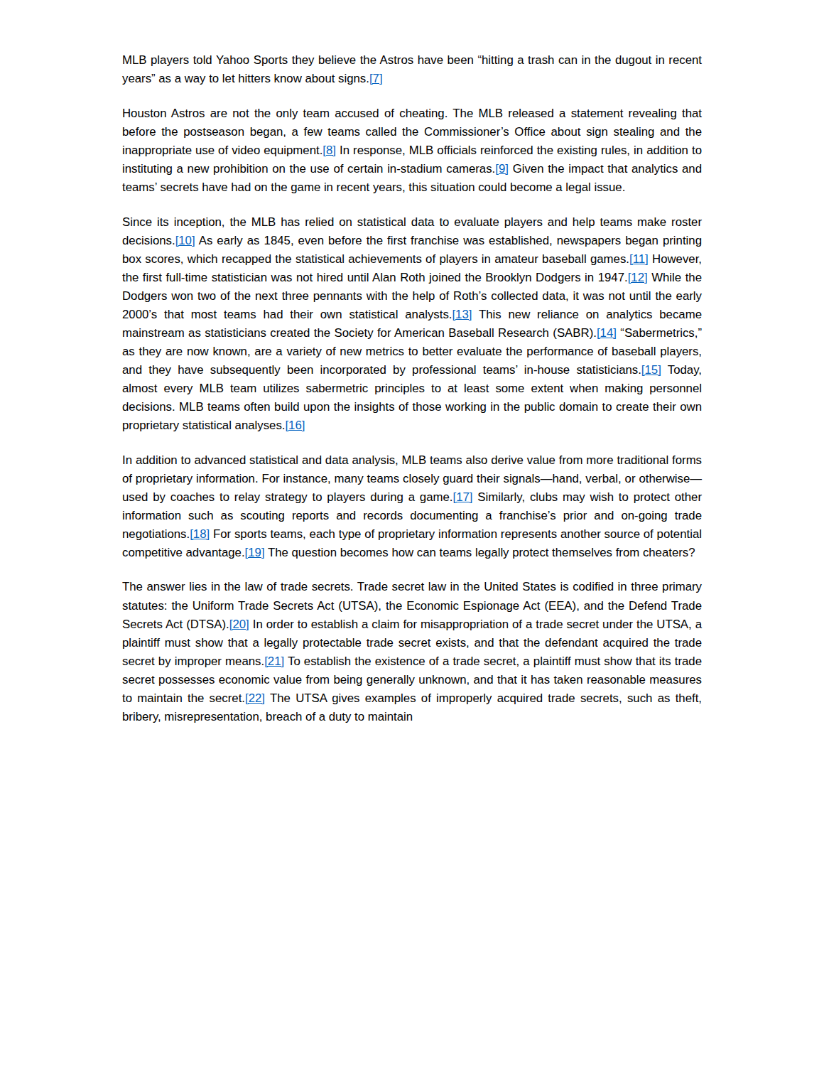MLB players told Yahoo Sports they believe the Astros have been “hitting a trash can in the dugout in recent years” as a way to let hitters know about signs.[7]
Houston Astros are not the only team accused of cheating. The MLB released a statement revealing that before the postseason began, a few teams called the Commissioner’s Office about sign stealing and the inappropriate use of video equipment.[8] In response, MLB officials reinforced the existing rules, in addition to instituting a new prohibition on the use of certain in-stadium cameras.[9] Given the impact that analytics and teams’ secrets have had on the game in recent years, this situation could become a legal issue.
Since its inception, the MLB has relied on statistical data to evaluate players and help teams make roster decisions.[10] As early as 1845, even before the first franchise was established, newspapers began printing box scores, which recapped the statistical achievements of players in amateur baseball games.[11] However, the first full-time statistician was not hired until Alan Roth joined the Brooklyn Dodgers in 1947.[12] While the Dodgers won two of the next three pennants with the help of Roth’s collected data, it was not until the early 2000’s that most teams had their own statistical analysts.[13] This new reliance on analytics became mainstream as statisticians created the Society for American Baseball Research (SABR).[14] “Sabermetrics,” as they are now known, are a variety of new metrics to better evaluate the performance of baseball players, and they have subsequently been incorporated by professional teams’ in-house statisticians.[15] Today, almost every MLB team utilizes sabermetric principles to at least some extent when making personnel decisions. MLB teams often build upon the insights of those working in the public domain to create their own proprietary statistical analyses.[16]
In addition to advanced statistical and data analysis, MLB teams also derive value from more traditional forms of proprietary information. For instance, many teams closely guard their signals—hand, verbal, or otherwise—used by coaches to relay strategy to players during a game.[17] Similarly, clubs may wish to protect other information such as scouting reports and records documenting a franchise’s prior and on-going trade negotiations.[18] For sports teams, each type of proprietary information represents another source of potential competitive advantage.[19] The question becomes how can teams legally protect themselves from cheaters?
The answer lies in the law of trade secrets. Trade secret law in the United States is codified in three primary statutes: the Uniform Trade Secrets Act (UTSA), the Economic Espionage Act (EEA), and the Defend Trade Secrets Act (DTSA).[20] In order to establish a claim for misappropriation of a trade secret under the UTSA, a plaintiff must show that a legally protectable trade secret exists, and that the defendant acquired the trade secret by improper means.[21] To establish the existence of a trade secret, a plaintiff must show that its trade secret possesses economic value from being generally unknown, and that it has taken reasonable measures to maintain the secret.[22] The UTSA gives examples of improperly acquired trade secrets, such as theft, bribery, misrepresentation, breach of a duty to maintain